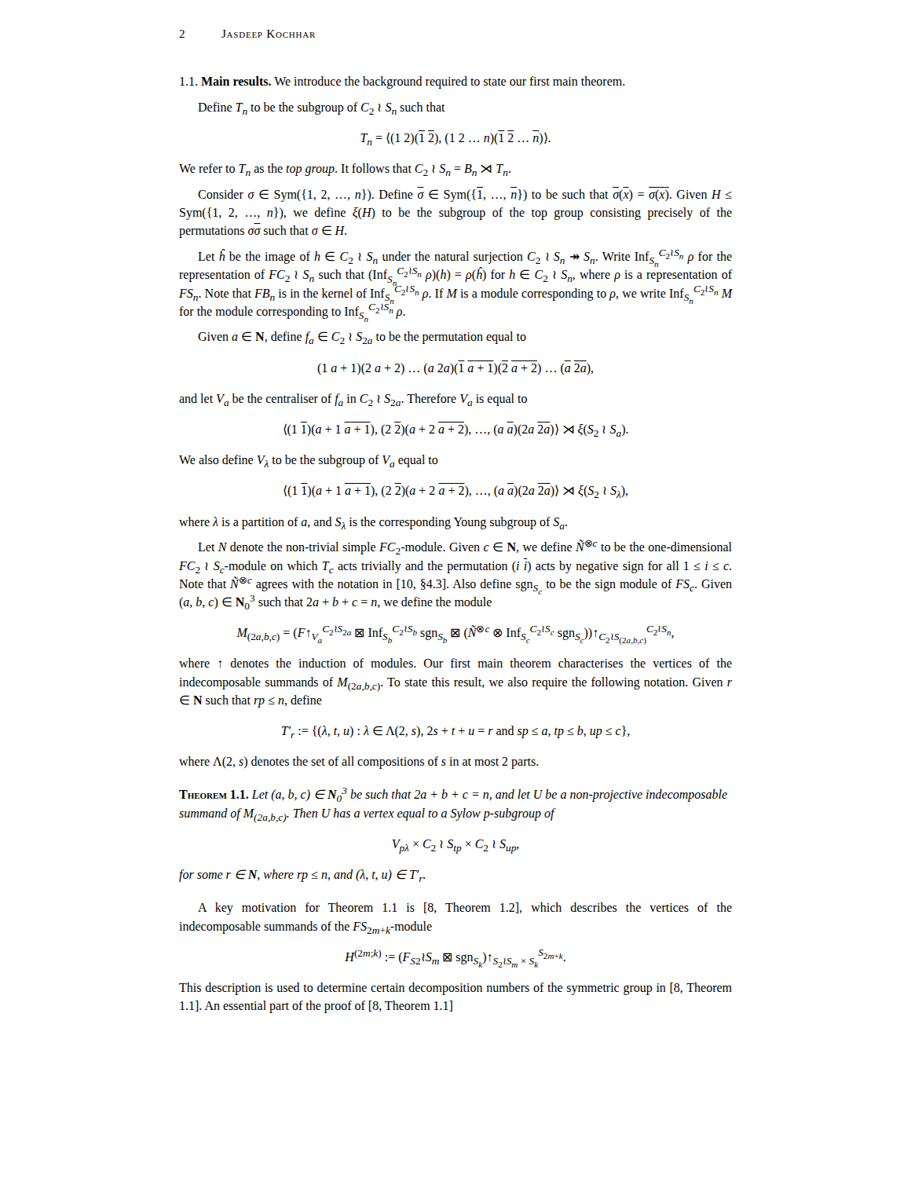2 Jasdeep Kochhar
1.1. Main results. We introduce the background required to state our first main theorem.
Define Tn to be the subgroup of C2 ≀ Sn such that
Tn = ⟨(1 2)(1 2), (1 2 … n)(1 2 … n)⟩.
We refer to Tn as the top group. It follows that C2 ≀ Sn = Bn ⋊ Tn.
Consider σ ∈ Sym({1, 2, …, n}). Define σ ∈ Sym({1, …, n}) to be such that σ(x) = σ(x). Given H ≤ Sym({1, 2, …, n}), we define ξ(H) to be the subgroup of the top group consisting precisely of the permutations σσ such that σ ∈ H.
Let ĥ be the image of h ∈ C2 ≀ Sn under the natural surjection C2 ≀ Sn ↠ Sn. Write InfSnC2≀Sn ρ for the representation of FC2 ≀ Sn such that (InfSnC2≀Sn ρ)(h) = ρ(ĥ) for h ∈ C2 ≀ Sn, where ρ is a representation of FSn. Note that FBn is in the kernel of InfSnC2≀Sn ρ. If M is a module corresponding to ρ, we write InfSnC2≀Sn M for the module corresponding to InfSnC2≀Sn ρ.
Given a ∈ N, define fa ∈ C2 ≀ S2a to be the permutation equal to
(1 a + 1)(2 a + 2) … (a 2a)(1 a + 1)(2 a + 2) … (a 2a),
and let Va be the centraliser of fa in C2 ≀ S2a. Therefore Va is equal to
⟨(1 1)(a + 1 a + 1), (2 2)(a + 2 a + 2), …, (a a)(2a 2a)⟩ ⋊ ξ(S2 ≀ Sa).
We also define Vλ to be the subgroup of Va equal to
⟨(1 1)(a + 1 a + 1), (2 2)(a + 2 a + 2), …, (a a)(2a 2a)⟩ ⋊ ξ(S2 ≀ Sλ),
where λ is a partition of a, and Sλ is the corresponding Young subgroup of Sa.
Let N denote the non-trivial simple FC2-module. Given c ∈ N, we define Ñ⊗c to be the one-dimensional FC2 ≀ Sc-module on which Tc acts trivially and the permutation (i i) acts by negative sign for all 1 ≤ i ≤ c. Note that Ñ⊗c agrees with the notation in [10, §4.3]. Also define sgnSc to be the sign module of FSc. Given (a, b, c) ∈ N03 such that 2a + b + c = n, we define the module
M(2a,b,c) = (F↑VaC2≀S2a ⊠ InfSbC2≀Sb sgnSb ⊠ (Ñ⊗c ⊗ InfScC2≀Sc sgnSc))↑C2≀S(2a,b,c)C2≀Sn,
where ↑ denotes the induction of modules. Our first main theorem characterises the vertices of the indecomposable summands of M(2a,b,c). To state this result, we also require the following notation. Given r ∈ N such that rp ≤ n, define
T′r := {(λ, t, u) : λ ∈ Λ(2, s), 2s + t + u = r and sp ≤ a, tp ≤ b, up ≤ c},
where Λ(2, s) denotes the set of all compositions of s in at most 2 parts.
Theorem 1.1. Let (a, b, c) ∈ N03 be such that 2a + b + c = n, and let U be a non-projective indecomposable summand of M(2a,b,c). Then U has a vertex equal to a Sylow p-subgroup of
Vpλ × C2 ≀ Stp × C2 ≀ Sup,
for some r ∈ N, where rp ≤ n, and (λ, t, u) ∈ T′r.
A key motivation for Theorem 1.1 is [8, Theorem 1.2], which describes the vertices of the indecomposable summands of the FS2m+k-module
H(2m;k) := (FS2≀Sm ⊠ sgnSk)↑S2≀Sm × SkS2m+k.
This description is used to determine certain decomposition numbers of the symmetric group in [8, Theorem 1.1]. An essential part of the proof of [8, Theorem 1.1]